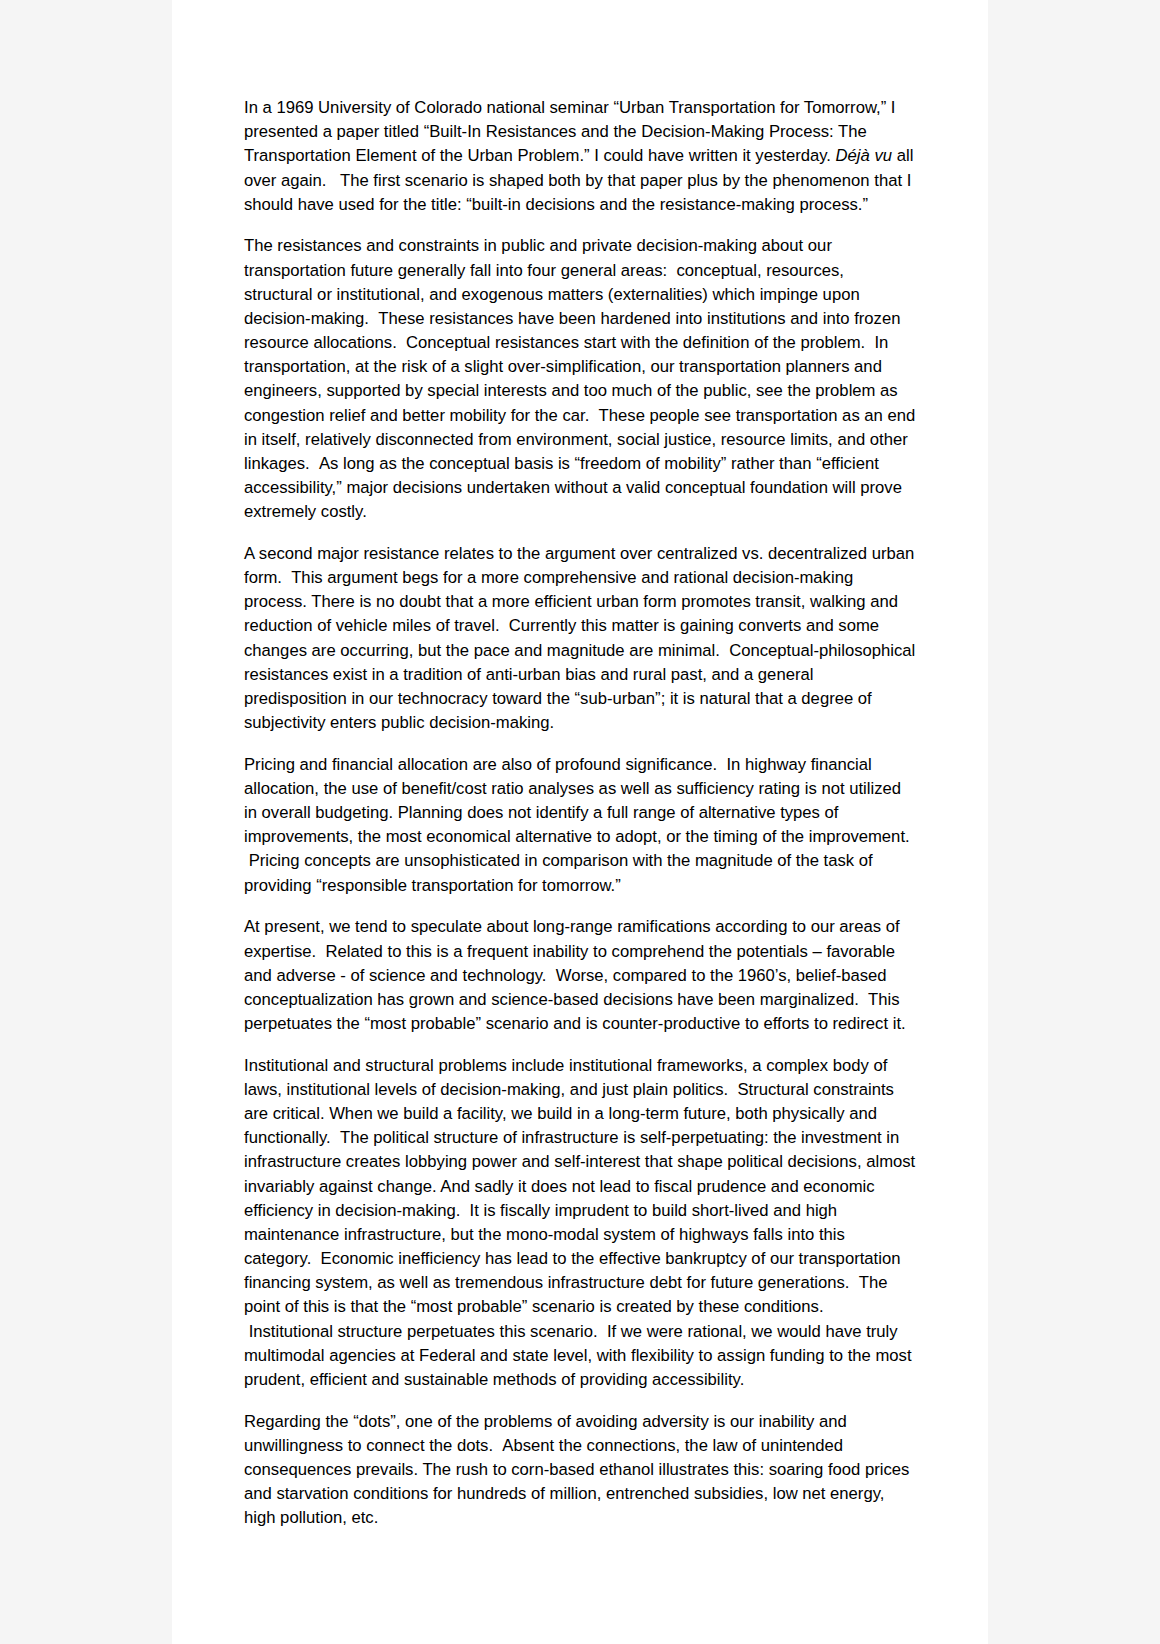In a 1969 University of Colorado national seminar “Urban Transportation for Tomorrow,” I presented a paper titled “Built-In Resistances and the Decision-Making Process: The Transportation Element of the Urban Problem.” I could have written it yesterday. Déjà vu all over again. The first scenario is shaped both by that paper plus by the phenomenon that I should have used for the title: “built-in decisions and the resistance-making process.”
The resistances and constraints in public and private decision-making about our transportation future generally fall into four general areas: conceptual, resources, structural or institutional, and exogenous matters (externalities) which impinge upon decision-making. These resistances have been hardened into institutions and into frozen resource allocations. Conceptual resistances start with the definition of the problem. In transportation, at the risk of a slight over-simplification, our transportation planners and engineers, supported by special interests and too much of the public, see the problem as congestion relief and better mobility for the car. These people see transportation as an end in itself, relatively disconnected from environment, social justice, resource limits, and other linkages. As long as the conceptual basis is “freedom of mobility” rather than “efficient accessibility,” major decisions undertaken without a valid conceptual foundation will prove extremely costly.
A second major resistance relates to the argument over centralized vs. decentralized urban form. This argument begs for a more comprehensive and rational decision-making process. There is no doubt that a more efficient urban form promotes transit, walking and reduction of vehicle miles of travel. Currently this matter is gaining converts and some changes are occurring, but the pace and magnitude are minimal. Conceptual-philosophical resistances exist in a tradition of anti-urban bias and rural past, and a general predisposition in our technocracy toward the “sub-urban”; it is natural that a degree of subjectivity enters public decision-making.
Pricing and financial allocation are also of profound significance. In highway financial allocation, the use of benefit/cost ratio analyses as well as sufficiency rating is not utilized in overall budgeting. Planning does not identify a full range of alternative types of improvements, the most economical alternative to adopt, or the timing of the improvement. Pricing concepts are unsophisticated in comparison with the magnitude of the task of providing “responsible transportation for tomorrow.”
At present, we tend to speculate about long-range ramifications according to our areas of expertise. Related to this is a frequent inability to comprehend the potentials – favorable and adverse - of science and technology. Worse, compared to the 1960’s, belief-based conceptualization has grown and science-based decisions have been marginalized. This perpetuates the “most probable” scenario and is counter-productive to efforts to redirect it.
Institutional and structural problems include institutional frameworks, a complex body of laws, institutional levels of decision-making, and just plain politics. Structural constraints are critical. When we build a facility, we build in a long-term future, both physically and functionally. The political structure of infrastructure is self-perpetuating: the investment in infrastructure creates lobbying power and self-interest that shape political decisions, almost invariably against change. And sadly it does not lead to fiscal prudence and economic efficiency in decision-making. It is fiscally imprudent to build short-lived and high maintenance infrastructure, but the mono-modal system of highways falls into this category. Economic inefficiency has lead to the effective bankruptcy of our transportation financing system, as well as tremendous infrastructure debt for future generations. The point of this is that the “most probable” scenario is created by these conditions. Institutional structure perpetuates this scenario. If we were rational, we would have truly multimodal agencies at Federal and state level, with flexibility to assign funding to the most prudent, efficient and sustainable methods of providing accessibility.
Regarding the “dots”, one of the problems of avoiding adversity is our inability and unwillingness to connect the dots. Absent the connections, the law of unintended consequences prevails. The rush to corn-based ethanol illustrates this: soaring food prices and starvation conditions for hundreds of million, entrenched subsidies, low net energy, high pollution, etc.